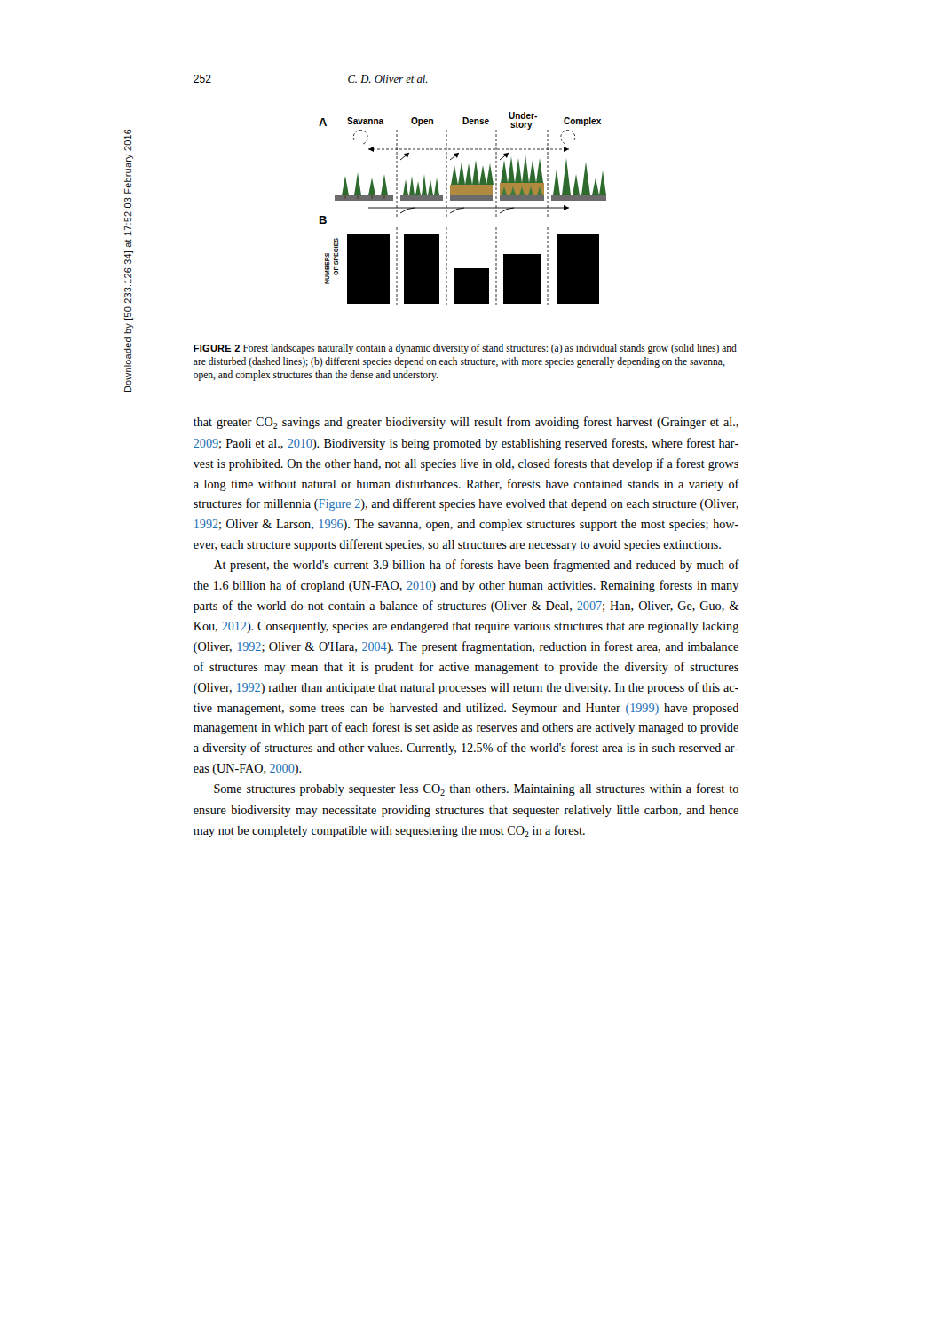Downloaded by [50.233.126.34] at 17:52 03 February 2016
252 C. D. Oliver et al.
A B Savanna Open Dense Under- story Complex NUMBERS OF SPECIES
FIGURE 2 Forest landscapes naturally contain a dynamic diversity of stand structures: (a) as individual stands grow (solid lines) and are disturbed (dashed lines); (b) different species depend on each structure, with more species generally depending on the savanna, open, and complex structures than the dense and understory.
that greater CO2 savings and greater biodiversity will result from avoiding forest harvest (Grainger et al., 2009; Paoli et al., 2010). Biodiversity is being promoted by establishing reserved forests, where forest harvest is prohibited. On the other hand, not all species live in old, closed forests that develop if a forest grows a long time without natural or human disturbances. Rather, forests have contained stands in a variety of structures for millennia (Figure 2), and different species have evolved that depend on each structure (Oliver, 1992; Oliver & Larson, 1996). The savanna, open, and complex structures support the most species; however, each structure supports different species, so all structures are necessary to avoid species extinctions.
At present, the world's current 3.9 billion ha of forests have been fragmented and reduced by much of the 1.6 billion ha of cropland (UN-FAO, 2010) and by other human activities. Remaining forests in many parts of the world do not contain a balance of structures (Oliver & Deal, 2007; Han, Oliver, Ge, Guo, & Kou, 2012). Consequently, species are endangered that require various structures that are regionally lacking (Oliver, 1992; Oliver & O'Hara, 2004). The present fragmentation, reduction in forest area, and imbalance of structures may mean that it is prudent for active management to provide the diversity of structures (Oliver, 1992) rather than anticipate that natural processes will return the diversity. In the process of this active management, some trees can be harvested and utilized. Seymour and Hunter (1999) have proposed management in which part of each forest is set aside as reserves and others are actively managed to provide a diversity of structures and other values. Currently, 12.5% of the world's forest area is in such reserved areas (UN-FAO, 2000).
Some structures probably sequester less CO2 than others. Maintaining all structures within a forest to ensure biodiversity may necessitate providing structures that sequester relatively little carbon, and hence may not be completely compatible with sequestering the most CO2 in a forest.